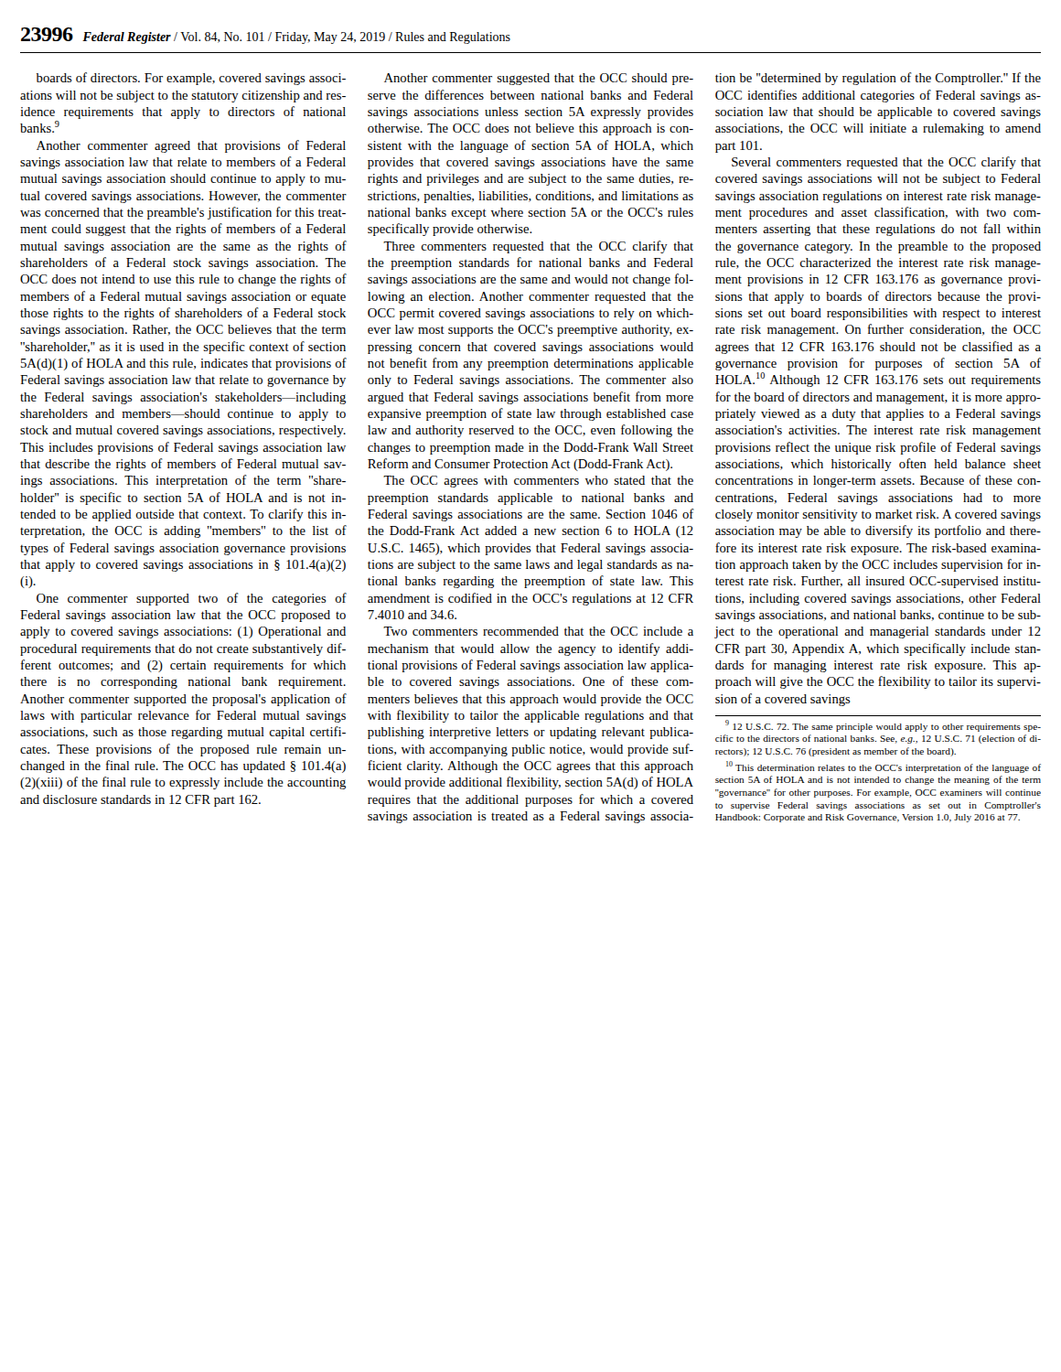23996 Federal Register / Vol. 84, No. 101 / Friday, May 24, 2019 / Rules and Regulations
boards of directors. For example, covered savings associations will not be subject to the statutory citizenship and residence requirements that apply to directors of national banks.9
Another commenter agreed that provisions of Federal savings association law that relate to members of a Federal mutual savings association should continue to apply to mutual covered savings associations. However, the commenter was concerned that the preamble's justification for this treatment could suggest that the rights of members of a Federal mutual savings association are the same as the rights of shareholders of a Federal stock savings association. The OCC does not intend to use this rule to change the rights of members of a Federal mutual savings association or equate those rights to the rights of shareholders of a Federal stock savings association. Rather, the OCC believes that the term ''shareholder,'' as it is used in the specific context of section 5A(d)(1) of HOLA and this rule, indicates that provisions of Federal savings association law that relate to governance by the Federal savings association's stakeholders—including shareholders and members—should continue to apply to stock and mutual covered savings associations, respectively. This includes provisions of Federal savings association law that describe the rights of members of Federal mutual savings associations. This interpretation of the term ''shareholder'' is specific to section 5A of HOLA and is not intended to be applied outside that context. To clarify this interpretation, the OCC is adding ''members'' to the list of types of Federal savings association governance provisions that apply to covered savings associations in § 101.4(a)(2)(i).
One commenter supported two of the categories of Federal savings association law that the OCC proposed to apply to covered savings associations: (1) Operational and procedural requirements that do not create substantively different outcomes; and (2) certain requirements for which there is no corresponding national bank requirement. Another commenter supported the proposal's application of laws with particular relevance for Federal mutual savings associations, such as those regarding mutual capital certificates. These provisions of the proposed rule remain unchanged in the final rule. The OCC has updated § 101.4(a)(2)(xiii) of the final rule to expressly include the accounting and disclosure standards in 12 CFR part 162.
Another commenter suggested that the OCC should preserve the differences between national banks and Federal savings associations unless section 5A expressly provides otherwise. The OCC does not believe this approach is consistent with the language of section 5A of HOLA, which provides that covered savings associations have the same rights and privileges and are subject to the same duties, restrictions, penalties, liabilities, conditions, and limitations as national banks except where section 5A or the OCC's rules specifically provide otherwise.
Three commenters requested that the OCC clarify that the preemption standards for national banks and Federal savings associations are the same and would not change following an election. Another commenter requested that the OCC permit covered savings associations to rely on whichever law most supports the OCC's preemptive authority, expressing concern that covered savings associations would not benefit from any preemption determinations applicable only to Federal savings associations. The commenter also argued that Federal savings associations benefit from more expansive preemption of state law through established case law and authority reserved to the OCC, even following the changes to preemption made in the Dodd-Frank Wall Street Reform and Consumer Protection Act (Dodd-Frank Act).
The OCC agrees with commenters who stated that the preemption standards applicable to national banks and Federal savings associations are the same. Section 1046 of the Dodd-Frank Act added a new section 6 to HOLA (12 U.S.C. 1465), which provides that Federal savings associations are subject to the same laws and legal standards as national banks regarding the preemption of state law. This amendment is codified in the OCC's regulations at 12 CFR 7.4010 and 34.6.
Two commenters recommended that the OCC include a mechanism that would allow the agency to identify additional provisions of Federal savings association law applicable to covered savings associations. One of these commenters believes that this approach would provide the OCC with flexibility to tailor the applicable regulations and that publishing interpretive letters or updating relevant publications, with accompanying public notice, would provide sufficient clarity. Although the OCC agrees that this approach would provide additional flexibility, section 5A(d) of HOLA requires that the additional purposes for which a covered savings association is treated as a Federal savings association be ''determined by regulation of the Comptroller.'' If the OCC identifies additional categories of Federal savings association law that should be applicable to covered savings associations, the OCC will initiate a rulemaking to amend part 101.
Several commenters requested that the OCC clarify that covered savings associations will not be subject to Federal savings association regulations on interest rate risk management procedures and asset classification, with two commenters asserting that these regulations do not fall within the governance category. In the preamble to the proposed rule, the OCC characterized the interest rate risk management provisions in 12 CFR 163.176 as governance provisions that apply to boards of directors because the provisions set out board responsibilities with respect to interest rate risk management. On further consideration, the OCC agrees that 12 CFR 163.176 should not be classified as a governance provision for purposes of section 5A of HOLA.10 Although 12 CFR 163.176 sets out requirements for the board of directors and management, it is more appropriately viewed as a duty that applies to a Federal savings association's activities. The interest rate risk management provisions reflect the unique risk profile of Federal savings associations, which historically often held balance sheet concentrations in longer-term assets. Because of these concentrations, Federal savings associations had to more closely monitor sensitivity to market risk. A covered savings association may be able to diversify its portfolio and therefore its interest rate risk exposure. The risk-based examination approach taken by the OCC includes supervision for interest rate risk. Further, all insured OCC-supervised institutions, including covered savings associations, other Federal savings associations, and national banks, continue to be subject to the operational and managerial standards under 12 CFR part 30, Appendix A, which specifically include standards for managing interest rate risk exposure. This approach will give the OCC the flexibility to tailor its supervision of a covered savings
9 12 U.S.C. 72. The same principle would apply to other requirements specific to the directors of national banks. See, e.g., 12 U.S.C. 71 (election of directors); 12 U.S.C. 76 (president as member of the board).
10 This determination relates to the OCC's interpretation of the language of section 5A of HOLA and is not intended to change the meaning of the term ''governance'' for other purposes. For example, OCC examiners will continue to supervise Federal savings associations as set out in Comptroller's Handbook: Corporate and Risk Governance, Version 1.0, July 2016 at 77.